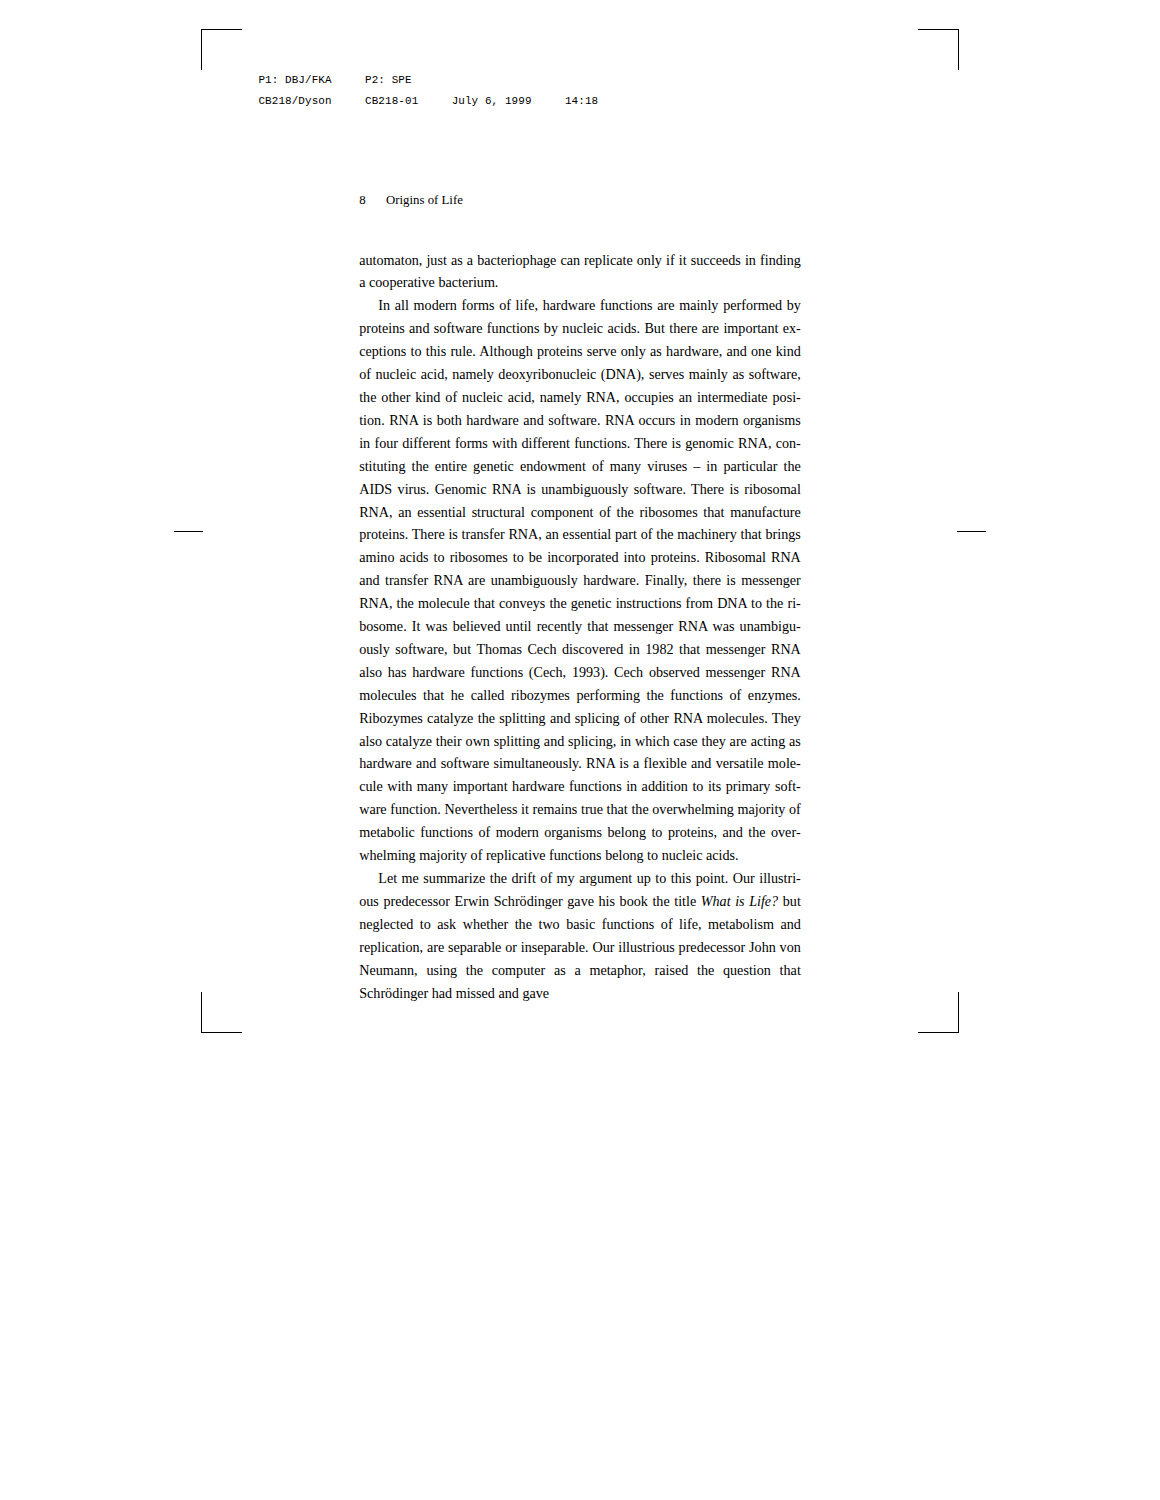P1: DBJ/FKA P2: SPE CB218/Dyson CB218-01 July 6, 1999 14:18
8 Origins of Life
automaton, just as a bacteriophage can replicate only if it succeeds in finding a cooperative bacterium.
In all modern forms of life, hardware functions are mainly performed by proteins and software functions by nucleic acids. But there are important exceptions to this rule. Although proteins serve only as hardware, and one kind of nucleic acid, namely deoxyribonucleic (DNA), serves mainly as software, the other kind of nucleic acid, namely RNA, occupies an intermediate position. RNA is both hardware and software. RNA occurs in modern organisms in four different forms with different functions. There is genomic RNA, constituting the entire genetic endowment of many viruses – in particular the AIDS virus. Genomic RNA is unambiguously software. There is ribosomal RNA, an essential structural component of the ribosomes that manufacture proteins. There is transfer RNA, an essential part of the machinery that brings amino acids to ribosomes to be incorporated into proteins. Ribosomal RNA and transfer RNA are unambiguously hardware. Finally, there is messenger RNA, the molecule that conveys the genetic instructions from DNA to the ribosome. It was believed until recently that messenger RNA was unambiguously software, but Thomas Cech discovered in 1982 that messenger RNA also has hardware functions (Cech, 1993). Cech observed messenger RNA molecules that he called ribozymes performing the functions of enzymes. Ribozymes catalyze the splitting and splicing of other RNA molecules. They also catalyze their own splitting and splicing, in which case they are acting as hardware and software simultaneously. RNA is a flexible and versatile molecule with many important hardware functions in addition to its primary software function. Nevertheless it remains true that the overwhelming majority of metabolic functions of modern organisms belong to proteins, and the overwhelming majority of replicative functions belong to nucleic acids.
Let me summarize the drift of my argument up to this point. Our illustrious predecessor Erwin Schrödinger gave his book the title What is Life? but neglected to ask whether the two basic functions of life, metabolism and replication, are separable or inseparable. Our illustrious predecessor John von Neumann, using the computer as a metaphor, raised the question that Schrödinger had missed and gave